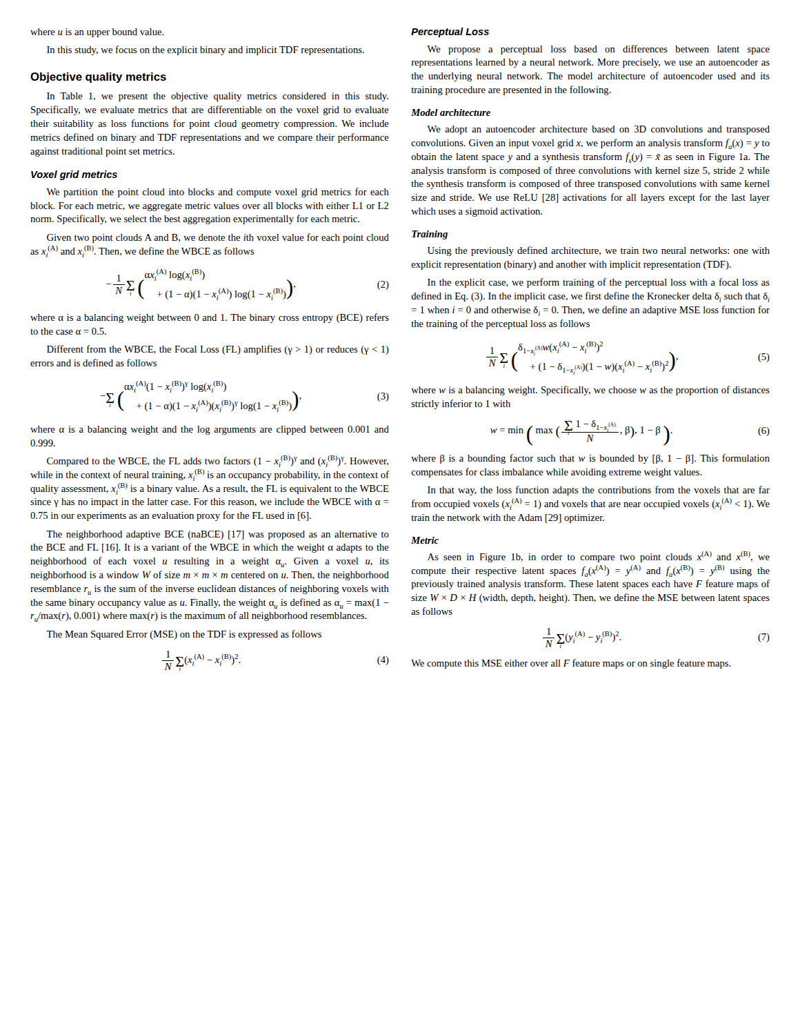where u is an upper bound value.
In this study, we focus on the explicit binary and implicit TDF representations.
Objective quality metrics
In Table 1, we present the objective quality metrics considered in this study. Specifically, we evaluate metrics that are differentiable on the voxel grid to evaluate their suitability as loss functions for point cloud geometry compression. We include metrics defined on binary and TDF representations and we compare their performance against traditional point set metrics.
Voxel grid metrics
We partition the point cloud into blocks and compute voxel grid metrics for each block. For each metric, we aggregate metric values over all blocks with either L1 or L2 norm. Specifically, we select the best aggregation experimentally for each metric.
Given two point clouds A and B, we denote the ith voxel value for each point cloud as xi(A) and xi(B). Then, we define the WBCE as follows
−1 N Σi (
αxi(A) log(xi(B))
+ (1 − α)(1 − xi(A)) log(1 − xi(B))
),
(2)
where α is a balancing weight between 0 and 1. The binary cross entropy (BCE) refers to the case α = 0.5.
Different from the WBCE, the Focal Loss (FL) amplifies (γ > 1) or reduces (γ < 1) errors and is defined as follows
−Σi (
αxi(A)(1 − xi(B))γ log(xi(B))
+ (1 − α)(1 − xi(A))(xi(B))γ log(1 − xi(B))
),
(3)
where α is a balancing weight and the log arguments are clipped between 0.001 and 0.999.
Compared to the WBCE, the FL adds two factors (1 − xi(B))γ and (xi(B))γ. However, while in the context of neural training, xi(B) is an occupancy probability, in the context of quality assessment, xi(B) is a binary value. As a result, the FL is equivalent to the WBCE since γ has no impact in the latter case. For this reason, we include the WBCE with α = 0.75 in our experiments as an evaluation proxy for the FL used in [6].
The neighborhood adaptive BCE (naBCE) [17] was proposed as an alternative to the BCE and FL [16]. It is a variant of the WBCE in which the weight α adapts to the neighborhood of each voxel u resulting in a weight αu. Given a voxel u, its neighborhood is a window W of size m × m × m centered on u. Then, the neighborhood resemblance ru is the sum of the inverse euclidean distances of neighboring voxels with the same binary occupancy value as u. Finally, the weight αu is defined as αu = max(1 − ru/max(r), 0.001) where max(r) is the maximum of all neighborhood resemblances.
The Mean Squared Error (MSE) on the TDF is expressed as follows
1 N Σi(xi(A) − xi(B))2.
(4)
Perceptual Loss
We propose a perceptual loss based on differences between latent space representations learned by a neural network. More precisely, we use an autoencoder as the underlying neural network. The model architecture of autoencoder used and its training procedure are presented in the following.
Model architecture
We adopt an autoencoder architecture based on 3D convolutions and transposed convolutions. Given an input voxel grid x, we perform an analysis transform fa(x) = y to obtain the latent space y and a synthesis transform fs(y) = x̃ as seen in Figure 1a. The analysis transform is composed of three convolutions with kernel size 5, stride 2 while the synthesis transform is composed of three transposed convolutions with same kernel size and stride. We use ReLU [28] activations for all layers except for the last layer which uses a sigmoid activation.
Training
Using the previously defined architecture, we train two neural networks: one with explicit representation (binary) and another with implicit representation (TDF).
In the explicit case, we perform training of the perceptual loss with a focal loss as defined in Eq. (3). In the implicit case, we first define the Kronecker delta δi such that δi = 1 when i = 0 and otherwise δi = 0. Then, we define an adaptive MSE loss function for the training of the perceptual loss as follows
1 N Σi (
δ1−xi(A)w(xi(A) − xi(B))2
+ (1 − δ1−xi(A))(1 − w)(xi(A) − xi(B))2
),
(5)
where w is a balancing weight. Specifically, we choose w as the proportion of distances strictly inferior to 1 with
w = min ( max (Σi 1 − δ1−xi(A) N, β), 1 − β ).
(6)
where β is a bounding factor such that w is bounded by [β, 1 − β]. This formulation compensates for class imbalance while avoiding extreme weight values.
In that way, the loss function adapts the contributions from the voxels that are far from occupied voxels (xi(A) = 1) and voxels that are near occupied voxels (xi(A) < 1). We train the network with the Adam [29] optimizer.
Metric
As seen in Figure 1b, in order to compare two point clouds x(A) and x(B), we compute their respective latent spaces fa(x(A)) = y(A) and fa(x(B)) = y(B) using the previously trained analysis transform. These latent spaces each have F feature maps of size W × D × H (width, depth, height). Then, we define the MSE between latent spaces as follows
1 N Σi(yi(A) − yi(B))2.
(7)
We compute this MSE either over all F feature maps or on single feature maps.